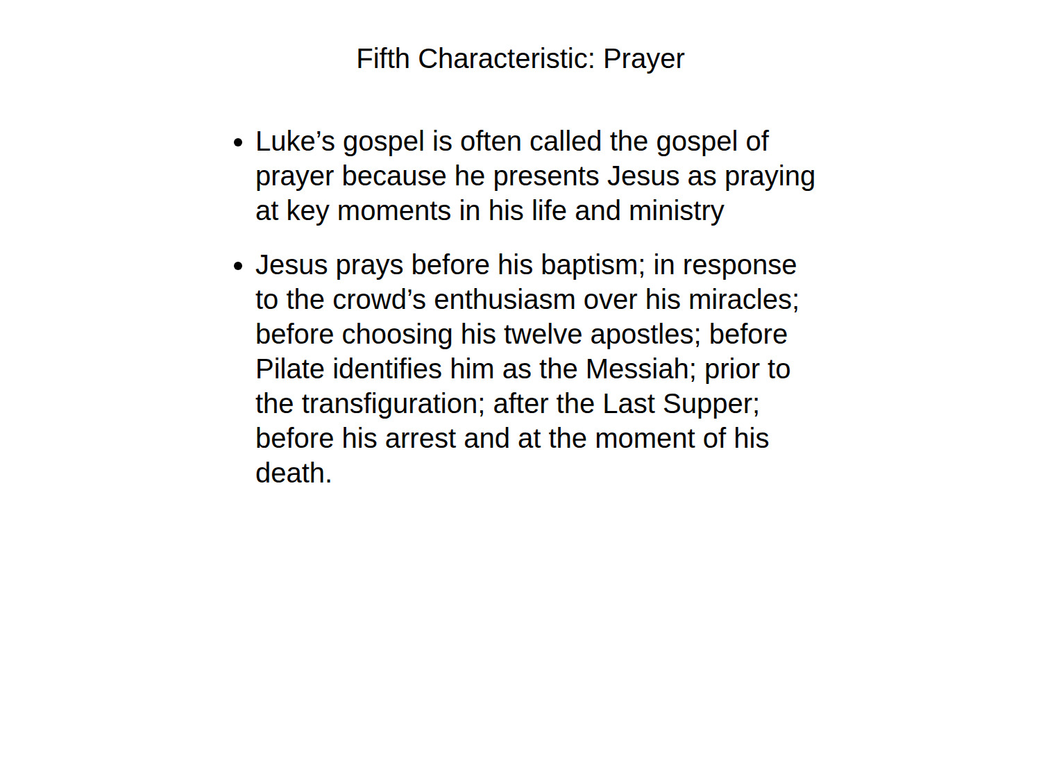Fifth Characteristic: Prayer
Luke’s gospel is often called the gospel of prayer because he presents Jesus as praying at key moments in his life and ministry
Jesus prays before his baptism; in response to the crowd’s enthusiasm over his miracles; before choosing his twelve apostles; before Pilate identifies him as the Messiah; prior to the transfiguration; after the Last Supper; before his arrest and at the moment of his death.